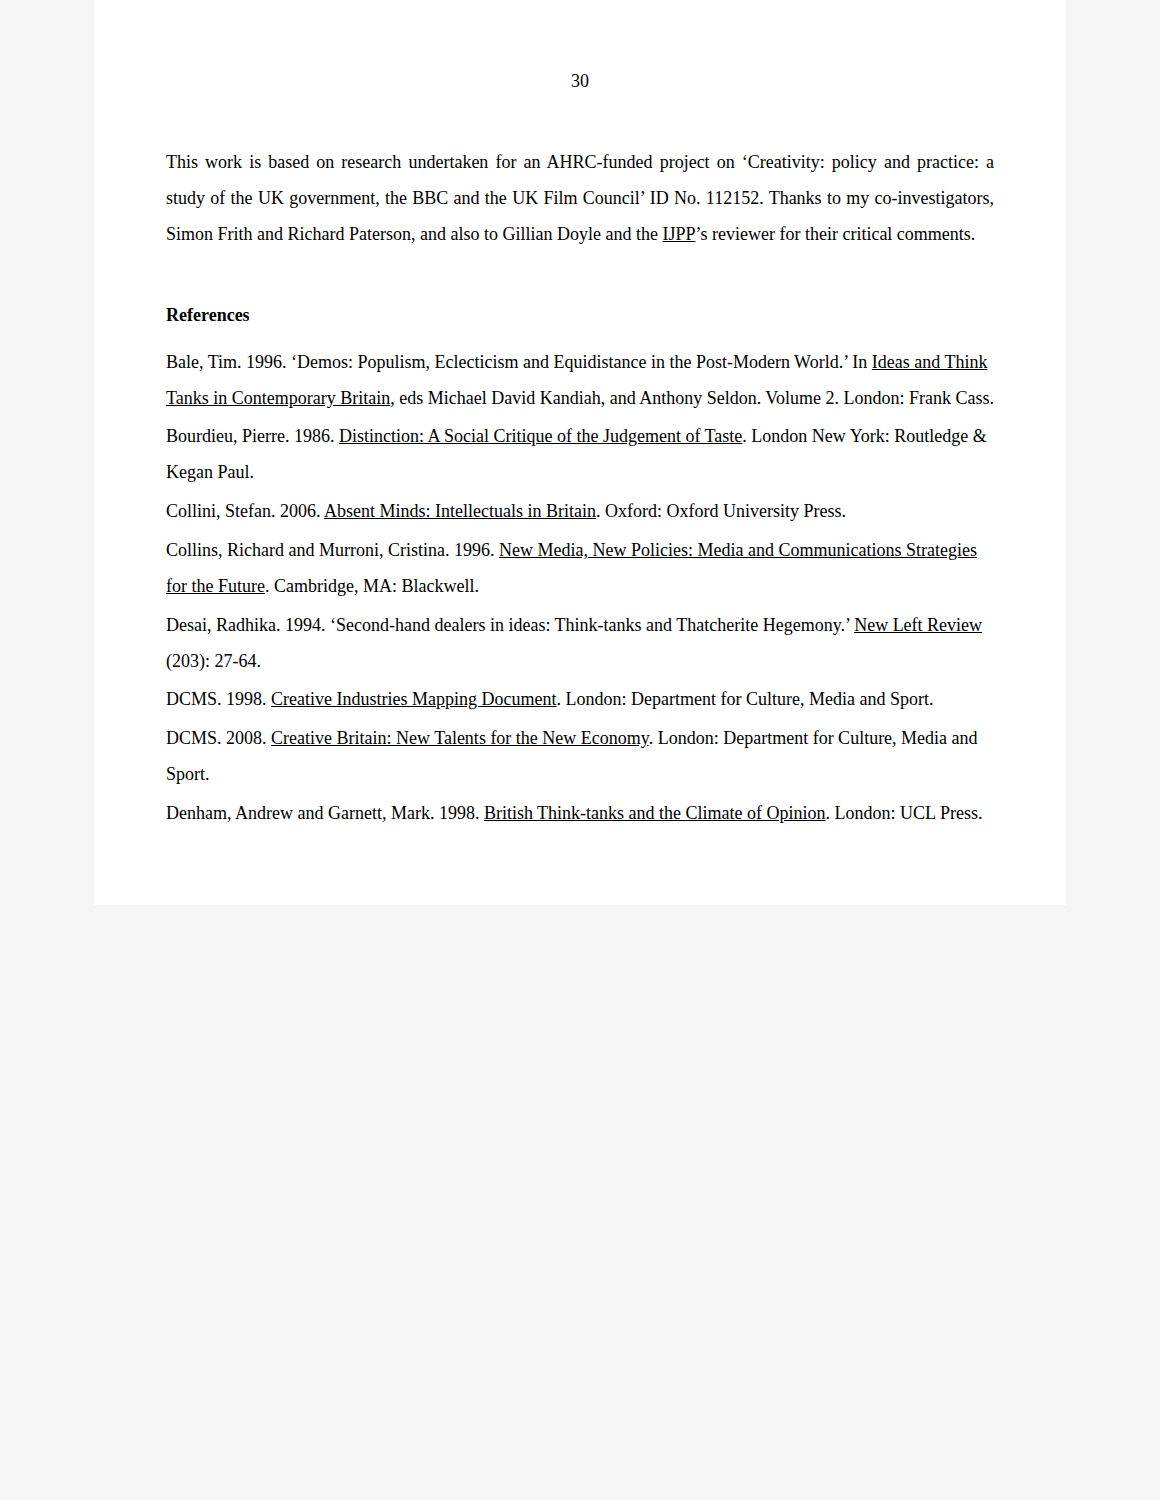30
This work is based on research undertaken for an AHRC-funded project on ‘Creativity: policy and practice: a study of the UK government, the BBC and the UK Film Council’ ID No. 112152. Thanks to my co-investigators, Simon Frith and Richard Paterson, and also to Gillian Doyle and the IJPP’s reviewer for their critical comments.
References
Bale, Tim. 1996. ‘Demos: Populism, Eclecticism and Equidistance in the Post-Modern World.’ In Ideas and Think Tanks in Contemporary Britain, eds Michael David Kandiah, and Anthony Seldon. Volume 2. London: Frank Cass.
Bourdieu, Pierre. 1986. Distinction: A Social Critique of the Judgement of Taste. London New York: Routledge & Kegan Paul.
Collini, Stefan. 2006. Absent Minds: Intellectuals in Britain. Oxford: Oxford University Press.
Collins, Richard and Murroni, Cristina. 1996. New Media, New Policies: Media and Communications Strategies for the Future. Cambridge, MA: Blackwell.
Desai, Radhika. 1994. ‘Second-hand dealers in ideas: Think-tanks and Thatcherite Hegemony.’ New Left Review (203): 27-64.
DCMS. 1998. Creative Industries Mapping Document. London: Department for Culture, Media and Sport.
DCMS. 2008. Creative Britain: New Talents for the New Economy. London: Department for Culture, Media and Sport.
Denham, Andrew and Garnett, Mark. 1998. British Think-tanks and the Climate of Opinion. London: UCL Press.